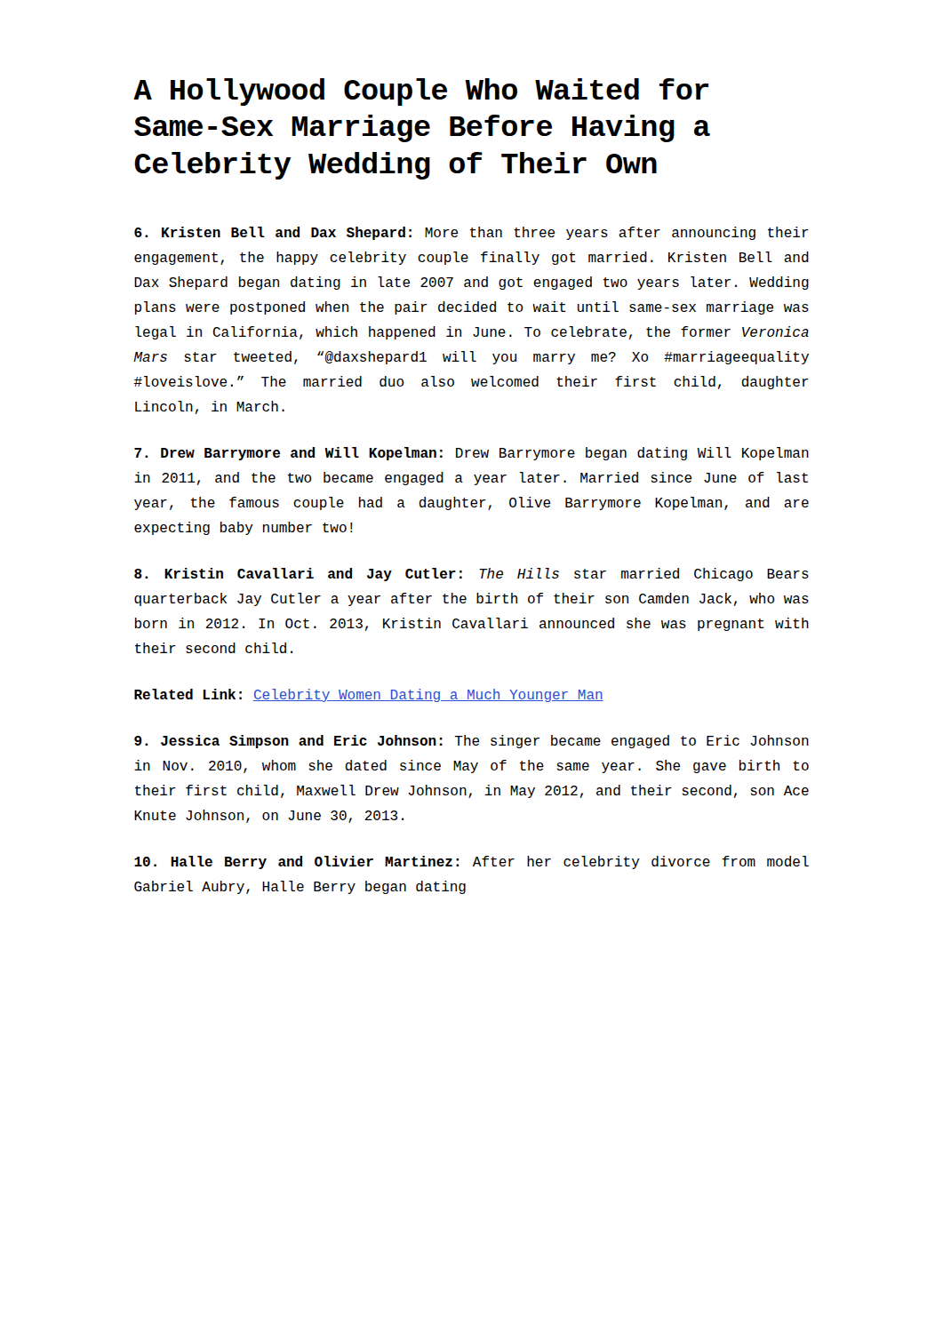A Hollywood Couple Who Waited for Same-Sex Marriage Before Having a Celebrity Wedding of Their Own
6. Kristen Bell and Dax Shepard: More than three years after announcing their engagement, the happy celebrity couple finally got married. Kristen Bell and Dax Shepard began dating in late 2007 and got engaged two years later. Wedding plans were postponed when the pair decided to wait until same-sex marriage was legal in California, which happened in June. To celebrate, the former Veronica Mars star tweeted, “@daxshepard1 will you marry me? Xo #marriageequality #loveislove.” The married duo also welcomed their first child, daughter Lincoln, in March.
7. Drew Barrymore and Will Kopelman: Drew Barrymore began dating Will Kopelman in 2011, and the two became engaged a year later. Married since June of last year, the famous couple had a daughter, Olive Barrymore Kopelman, and are expecting baby number two!
8. Kristin Cavallari and Jay Cutler: The Hills star married Chicago Bears quarterback Jay Cutler a year after the birth of their son Camden Jack, who was born in 2012. In Oct. 2013, Kristin Cavallari announced she was pregnant with their second child.
Related Link: Celebrity Women Dating a Much Younger Man
9. Jessica Simpson and Eric Johnson: The singer became engaged to Eric Johnson in Nov. 2010, whom she dated since May of the same year. She gave birth to their first child, Maxwell Drew Johnson, in May 2012, and their second, son Ace Knute Johnson, on June 30, 2013.
10. Halle Berry and Olivier Martinez: After her celebrity divorce from model Gabriel Aubry, Halle Berry began dating